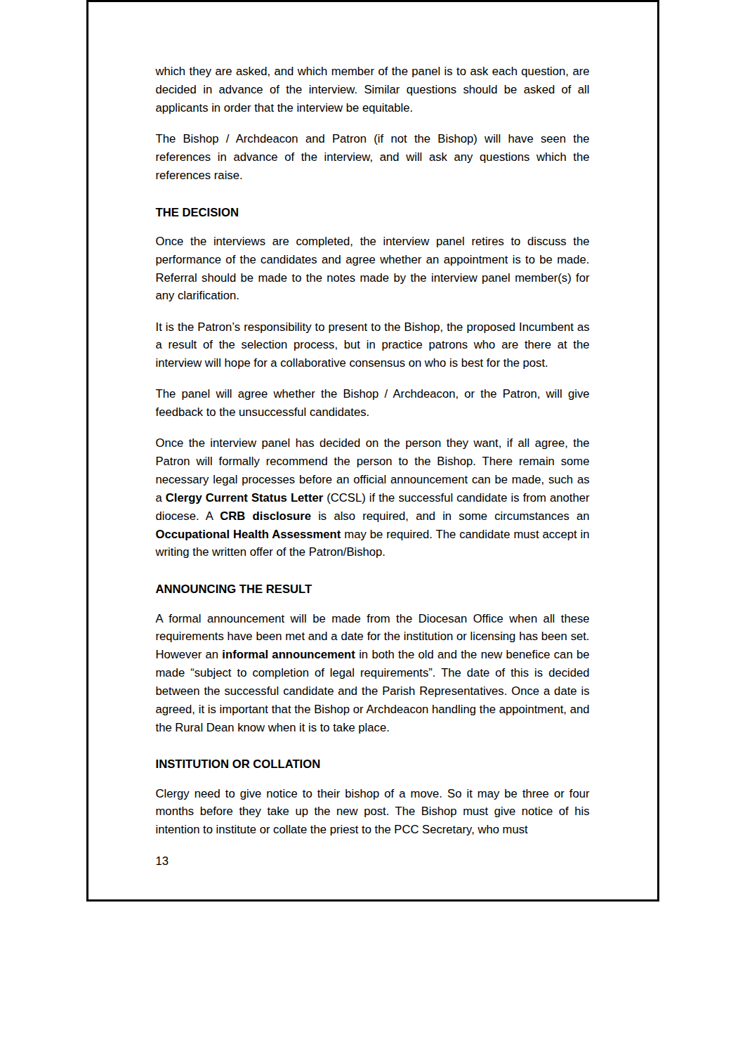which they are asked, and which member of the panel is to ask each question, are decided in advance of the interview. Similar questions should be asked of all applicants in order that the interview be equitable.
The Bishop / Archdeacon and Patron (if not the Bishop) will have seen the references in advance of the interview, and will ask any questions which the references raise.
The Decision
Once the interviews are completed, the interview panel retires to discuss the performance of the candidates and agree whether an appointment is to be made. Referral should be made to the notes made by the interview panel member(s) for any clarification.
It is the Patron’s responsibility to present to the Bishop, the proposed Incumbent as a result of the selection process, but in practice patrons who are there at the interview will hope for a collaborative consensus on who is best for the post.
The panel will agree whether the Bishop / Archdeacon, or the Patron, will give feedback to the unsuccessful candidates.
Once the interview panel has decided on the person they want, if all agree, the Patron will formally recommend the person to the Bishop. There remain some necessary legal processes before an official announcement can be made, such as a Clergy Current Status Letter (CCSL) if the successful candidate is from another diocese. A CRB disclosure is also required, and in some circumstances an Occupational Health Assessment may be required. The candidate must accept in writing the written offer of the Patron/Bishop.
Announcing the Result
A formal announcement will be made from the Diocesan Office when all these requirements have been met and a date for the institution or licensing has been set. However an informal announcement in both the old and the new benefice can be made “subject to completion of legal requirements”. The date of this is decided between the successful candidate and the Parish Representatives. Once a date is agreed, it is important that the Bishop or Archdeacon handling the appointment, and the Rural Dean know when it is to take place.
Institution or Collation
Clergy need to give notice to their bishop of a move. So it may be three or four months before they take up the new post. The Bishop must give notice of his intention to institute or collate the priest to the PCC Secretary, who must
13